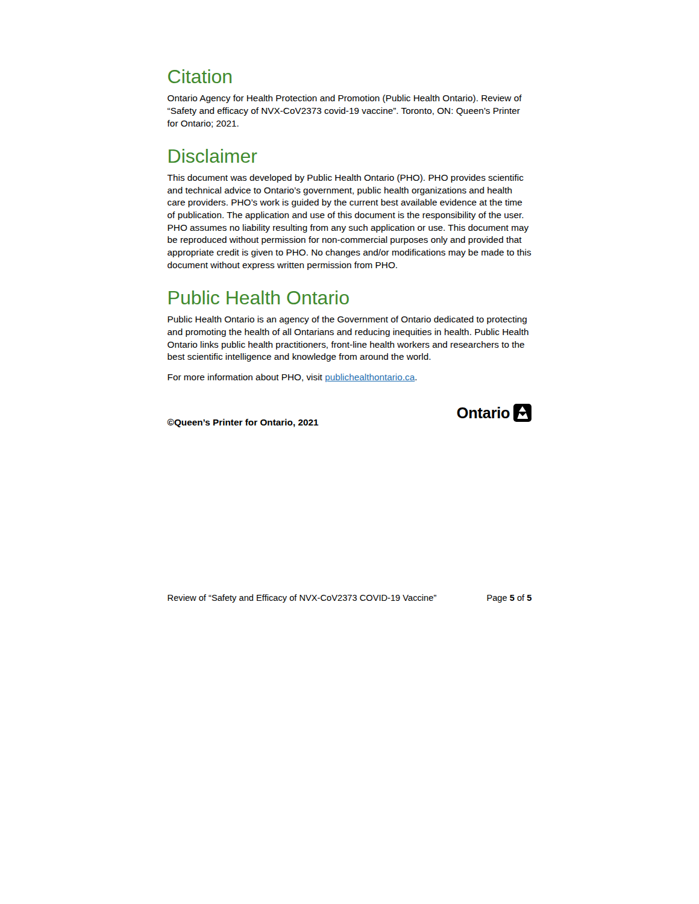Citation
Ontario Agency for Health Protection and Promotion (Public Health Ontario). Review of “Safety and efficacy of NVX-CoV2373 covid-19 vaccine”. Toronto, ON: Queen’s Printer for Ontario; 2021.
Disclaimer
This document was developed by Public Health Ontario (PHO). PHO provides scientific and technical advice to Ontario’s government, public health organizations and health care providers. PHO’s work is guided by the current best available evidence at the time of publication. The application and use of this document is the responsibility of the user. PHO assumes no liability resulting from any such application or use. This document may be reproduced without permission for non-commercial purposes only and provided that appropriate credit is given to PHO. No changes and/or modifications may be made to this document without express written permission from PHO.
Public Health Ontario
Public Health Ontario is an agency of the Government of Ontario dedicated to protecting and promoting the health of all Ontarians and reducing inequities in health. Public Health Ontario links public health practitioners, front-line health workers and researchers to the best scientific intelligence and knowledge from around the world.
For more information about PHO, visit publichealthontario.ca.
©Queen’s Printer for Ontario, 2021
Ontario
Review of “Safety and Efficacy of NVX-CoV2373 COVID-19 Vaccine”
Page 5 of 5